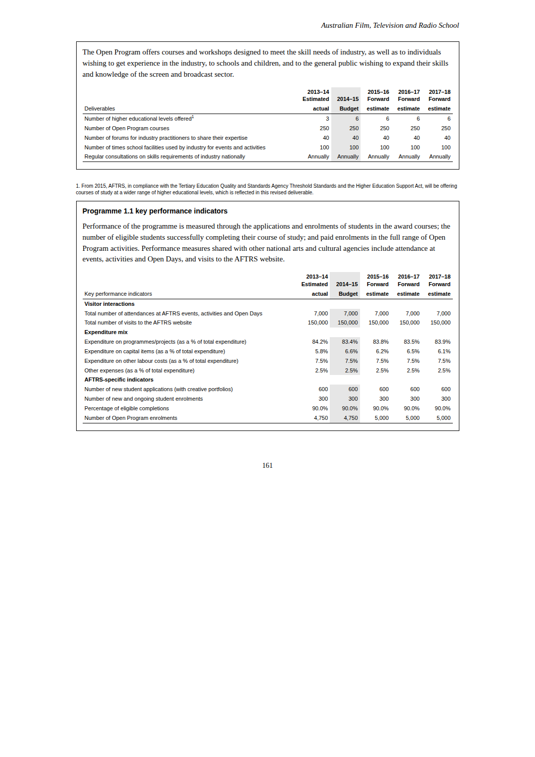Australian Film, Television and Radio School
The Open Program offers courses and workshops designed to meet the skill needs of industry, as well as to individuals wishing to get experience in the industry, to schools and children, and to the general public wishing to expand their skills and knowledge of the screen and broadcast sector.
| | 2013–14 Estimated | 2014–15 | 2015–16 Forward | 2016–17 Forward | 2017–18 Forward |
| --- | --- | --- | --- | --- | --- |
| Deliverables | actual | Budget | estimate | estimate | estimate |
| Number of higher educational levels offered 1 | 3 | 6 | 6 | 6 | 6 |
| Number of Open Program courses | 250 | 250 | 250 | 250 | 250 |
| Number of forums for industry practitioners to share their expertise | 40 | 40 | 40 | 40 | 40 |
| Number of times school facilities used by industry for events and activities | 100 | 100 | 100 | 100 | 100 |
| Regular consultations on skills requirements of industry nationally | Annually | Annually | Annually | Annually | Annually |
1. From 2015, AFTRS, in compliance with the Tertiary Education Quality and Standards Agency Threshold Standards and the Higher Education Support Act, will be offering courses of study at a wider range of higher educational levels, which is reflected in this revised deliverable.
Programme 1.1 key performance indicators
Performance of the programme is measured through the applications and enrolments of students in the award courses; the number of eligible students successfully completing their course of study; and paid enrolments in the full range of Open Program activities. Performance measures shared with other national arts and cultural agencies include attendance at events, activities and Open Days, and visits to the AFTRS website.
| | 2013–14 Estimated | 2014–15 | 2015–16 Forward | 2016–17 Forward | 2017–18 Forward |
| --- | --- | --- | --- | --- | --- |
| Key performance indicators | actual | Budget | estimate | estimate | estimate |
| Visitor interactions |
| Total number of attendances at AFTRS events, activities and Open Days | 7,000 | 7,000 | 7,000 | 7,000 | 7,000 |
| Total number of visits to the AFTRS website | 150,000 | 150,000 | 150,000 | 150,000 | 150,000 |
| Expenditure mix |
| Expenditure on programmes/projects (as a % of total expenditure) | 84.2% | 83.4% | 83.8% | 83.5% | 83.9% |
| Expenditure on capital items (as a % of total expenditure) | 5.8% | 6.6% | 6.2% | 6.5% | 6.1% |
| Expenditure on other labour costs (as a % of total expenditure) | 7.5% | 7.5% | 7.5% | 7.5% | 7.5% |
| Other expenses (as a % of total expenditure) | 2.5% | 2.5% | 2.5% | 2.5% | 2.5% |
| AFTRS-specific indicators |
| Number of new student applications (with creative portfolios) | 600 | 600 | 600 | 600 | 600 |
| Number of new and ongoing student enrolments | 300 | 300 | 300 | 300 | 300 |
| Percentage of eligible completions | 90.0% | 90.0% | 90.0% | 90.0% | 90.0% |
| Number of Open Program enrolments | 4,750 | 4,750 | 5,000 | 5,000 | 5,000 |
161